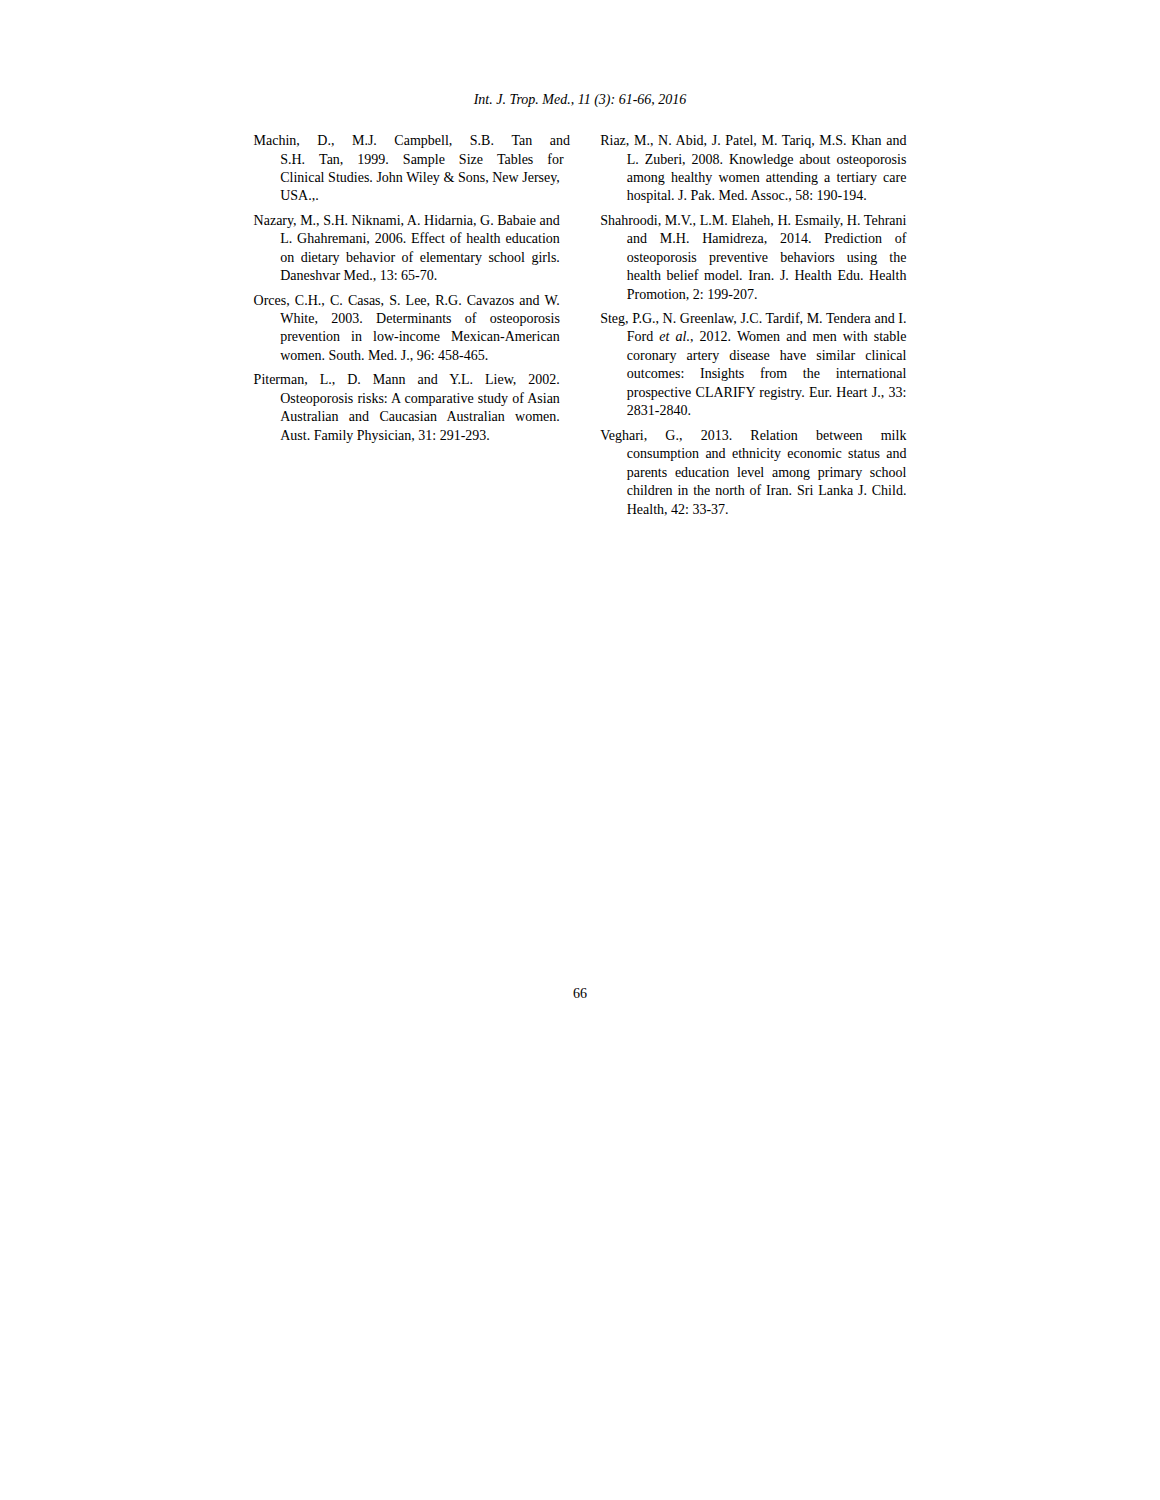Int. J. Trop. Med., 11 (3): 61-66, 2016
Machin, D., M.J. Campbell, S.B. Tan and S.H. Tan, 1999. Sample Size Tables for Clinical Studies. John Wiley & Sons, New Jersey, USA.,.
Nazary, M., S.H. Niknami, A. Hidarnia, G. Babaie and L. Ghahremani, 2006. Effect of health education on dietary behavior of elementary school girls. Daneshvar Med., 13: 65-70.
Orces, C.H., C. Casas, S. Lee, R.G. Cavazos and W. White, 2003. Determinants of osteoporosis prevention in low-income Mexican-American women. South. Med. J., 96: 458-465.
Piterman, L., D. Mann and Y.L. Liew, 2002. Osteoporosis risks: A comparative study of Asian Australian and Caucasian Australian women. Aust. Family Physician, 31: 291-293.
Riaz, M., N. Abid, J. Patel, M. Tariq, M.S. Khan and L. Zuberi, 2008. Knowledge about osteoporosis among healthy women attending a tertiary care hospital. J. Pak. Med. Assoc., 58: 190-194.
Shahroodi, M.V., L.M. Elaheh, H. Esmaily, H. Tehrani and M.H. Hamidreza, 2014. Prediction of osteoporosis preventive behaviors using the health belief model. Iran. J. Health Edu. Health Promotion, 2: 199-207.
Steg, P.G., N. Greenlaw, J.C. Tardif, M. Tendera and I. Ford et al., 2012. Women and men with stable coronary artery disease have similar clinical outcomes: Insights from the international prospective CLARIFY registry. Eur. Heart J., 33: 2831-2840.
Veghari, G., 2013. Relation between milk consumption and ethnicity economic status and parents education level among primary school children in the north of Iran. Sri Lanka J. Child. Health, 42: 33-37.
66